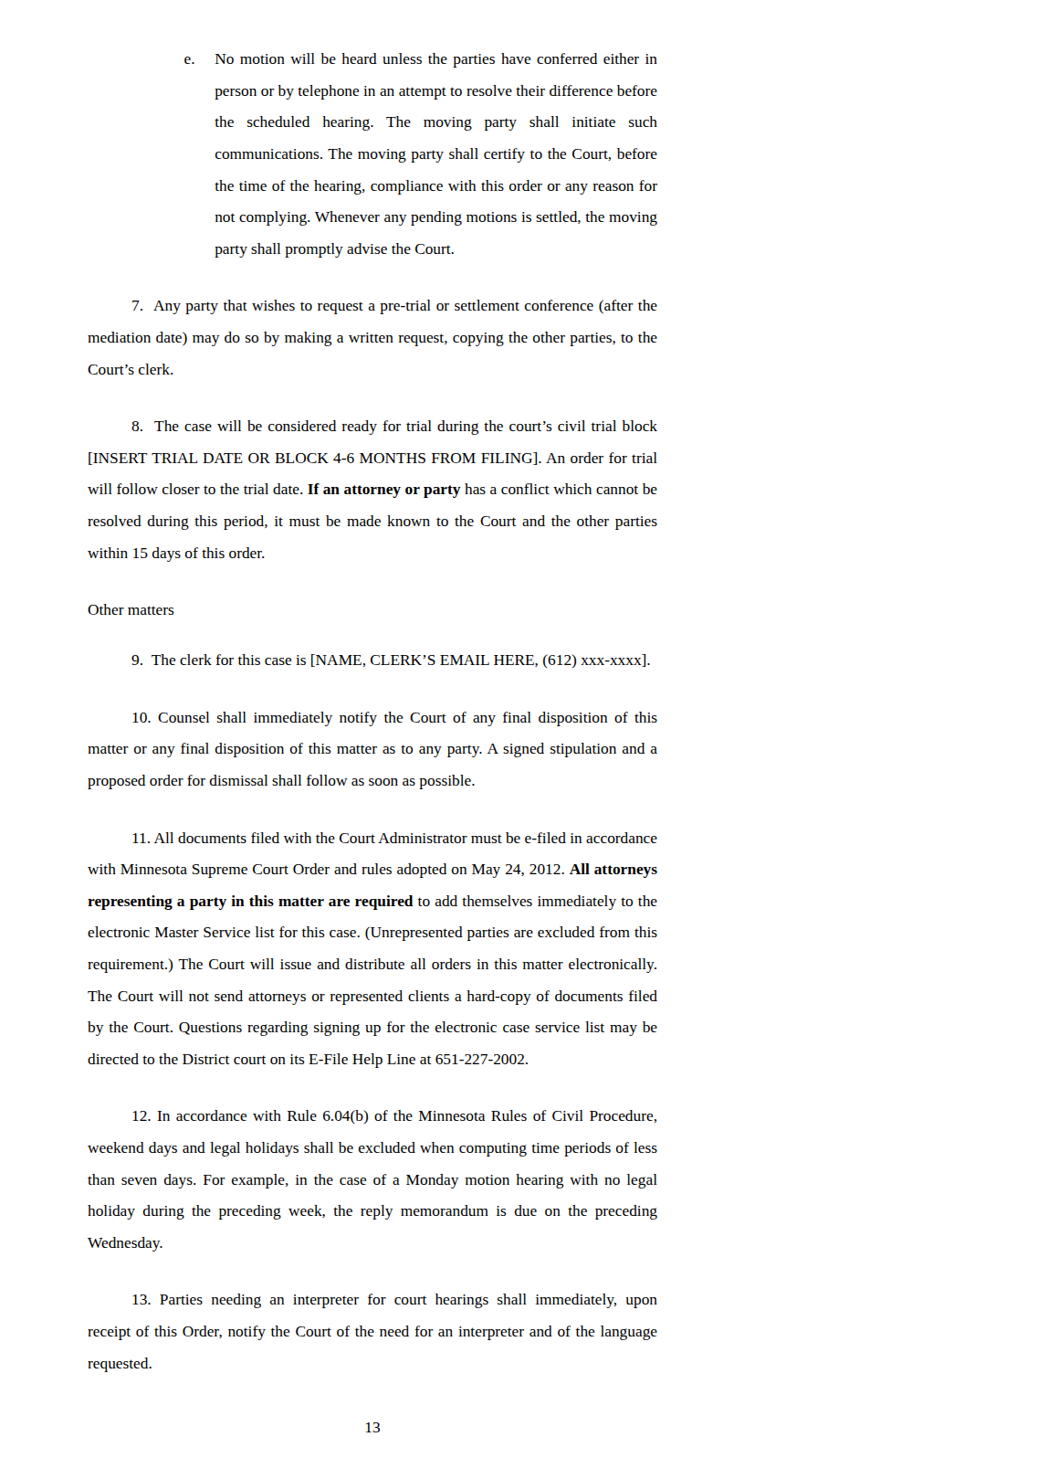e.
No motion will be heard unless the parties have conferred either in person or by telephone in an attempt to resolve their difference before the scheduled hearing. The moving party shall initiate such communications. The moving party shall certify to the Court, before the time of the hearing, compliance with this order or any reason for not complying. Whenever any pending motions is settled, the moving party shall promptly advise the Court.
7. Any party that wishes to request a pre-trial or settlement conference (after the mediation date) may do so by making a written request, copying the other parties, to the Court’s clerk.
8. The case will be considered ready for trial during the court’s civil trial block [INSERT TRIAL DATE OR BLOCK 4-6 MONTHS FROM FILING]. An order for trial will follow closer to the trial date. If an attorney or party has a conflict which cannot be resolved during this period, it must be made known to the Court and the other parties within 15 days of this order.
Other matters
9. The clerk for this case is [NAME, CLERK’S EMAIL HERE, (612) xxx-xxxx].
10. Counsel shall immediately notify the Court of any final disposition of this matter or any final disposition of this matter as to any party. A signed stipulation and a proposed order for dismissal shall follow as soon as possible.
11. All documents filed with the Court Administrator must be e-filed in accordance with Minnesota Supreme Court Order and rules adopted on May 24, 2012. All attorneys representing a party in this matter are required to add themselves immediately to the electronic Master Service list for this case. (Unrepresented parties are excluded from this requirement.) The Court will issue and distribute all orders in this matter electronically. The Court will not send attorneys or represented clients a hard-copy of documents filed by the Court. Questions regarding signing up for the electronic case service list may be directed to the District court on its E-File Help Line at 651-227-2002.
12. In accordance with Rule 6.04(b) of the Minnesota Rules of Civil Procedure, weekend days and legal holidays shall be excluded when computing time periods of less than seven days. For example, in the case of a Monday motion hearing with no legal holiday during the preceding week, the reply memorandum is due on the preceding Wednesday.
13. Parties needing an interpreter for court hearings shall immediately, upon receipt of this Order, notify the Court of the need for an interpreter and of the language requested.
13